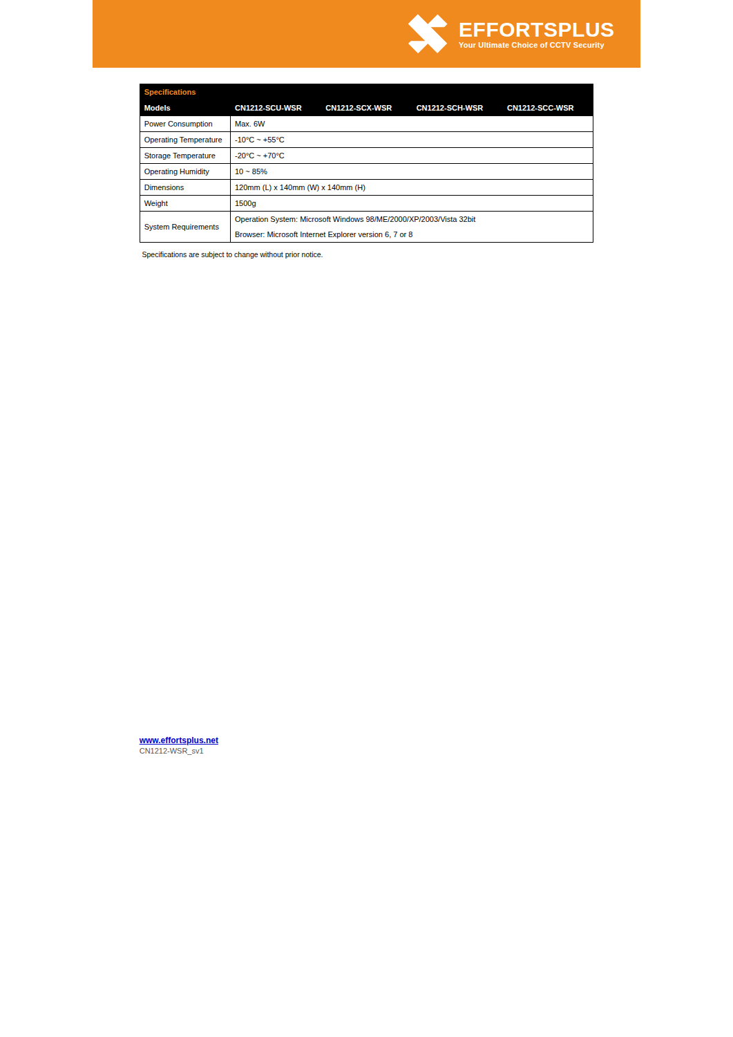EFFORTSPLUS
Your Ultimate Choice of CCTV Security
| Specifications |
| Models | CN1212-SCU-WSR | CN1212-SCX-WSR | CN1212-SCH-WSR | CN1212-SCC-WSR |
| Power Consumption | Max. 6W |
| Operating Temperature | -10°C ~ +55°C |
| Storage Temperature | -20°C ~ +70°C |
| Operating Humidity | 10 ~ 85% |
| Dimensions | 120mm (L) x 140mm (W) x 140mm (H) |
| Weight | 1500g |
| System Requirements | Operation System: Microsoft Windows 98/ME/2000/XP/2003/Vista 32bit Browser: Microsoft Internet Explorer version 6, 7 or 8 |
Specifications are subject to change without prior notice.
www.effortsplus.net
CN1212-WSR_sv1